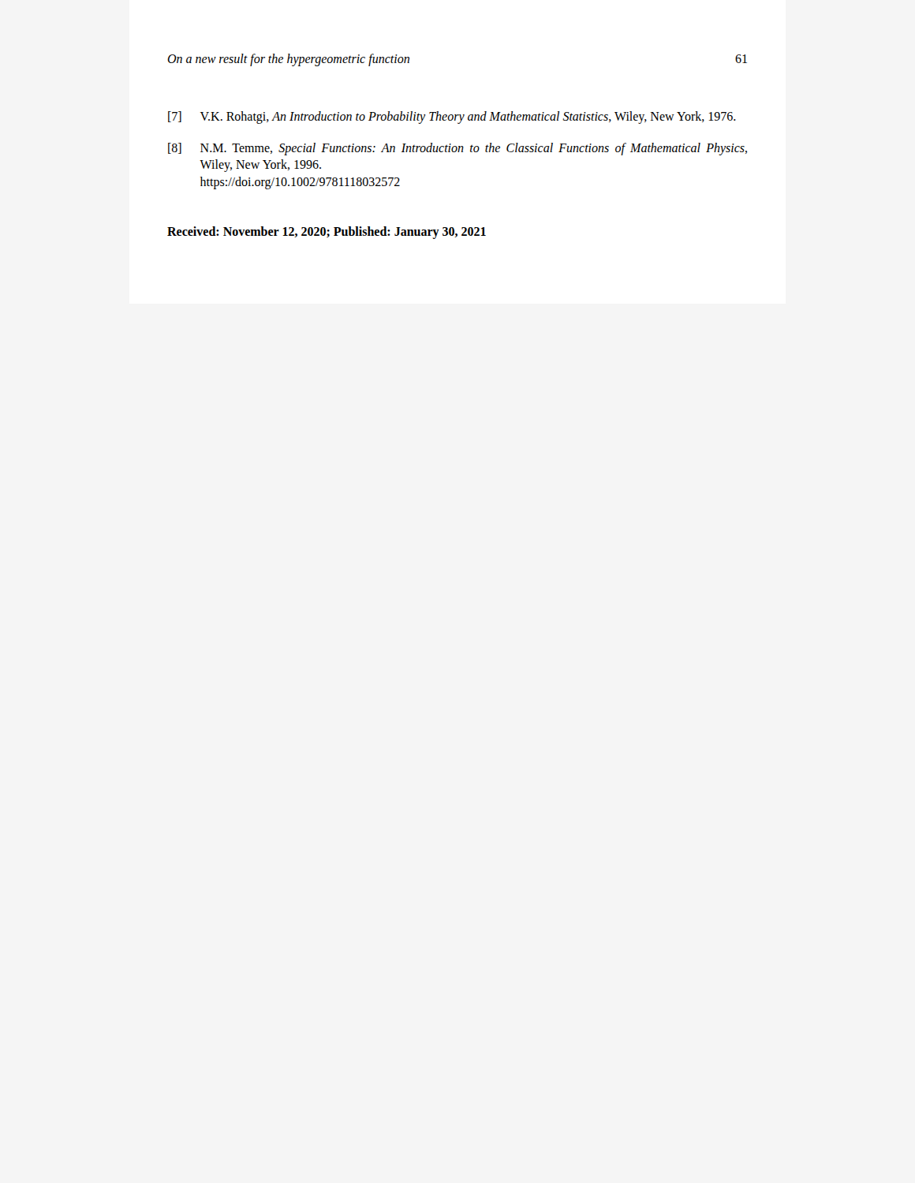On a new result for the hypergeometric function 61
[7] V.K. Rohatgi, An Introduction to Probability Theory and Mathematical Statistics, Wiley, New York, 1976.
[8] N.M. Temme, Special Functions: An Introduction to the Classical Functions of Mathematical Physics, Wiley, New York, 1996. https://doi.org/10.1002/9781118032572
Received: November 12, 2020; Published: January 30, 2021